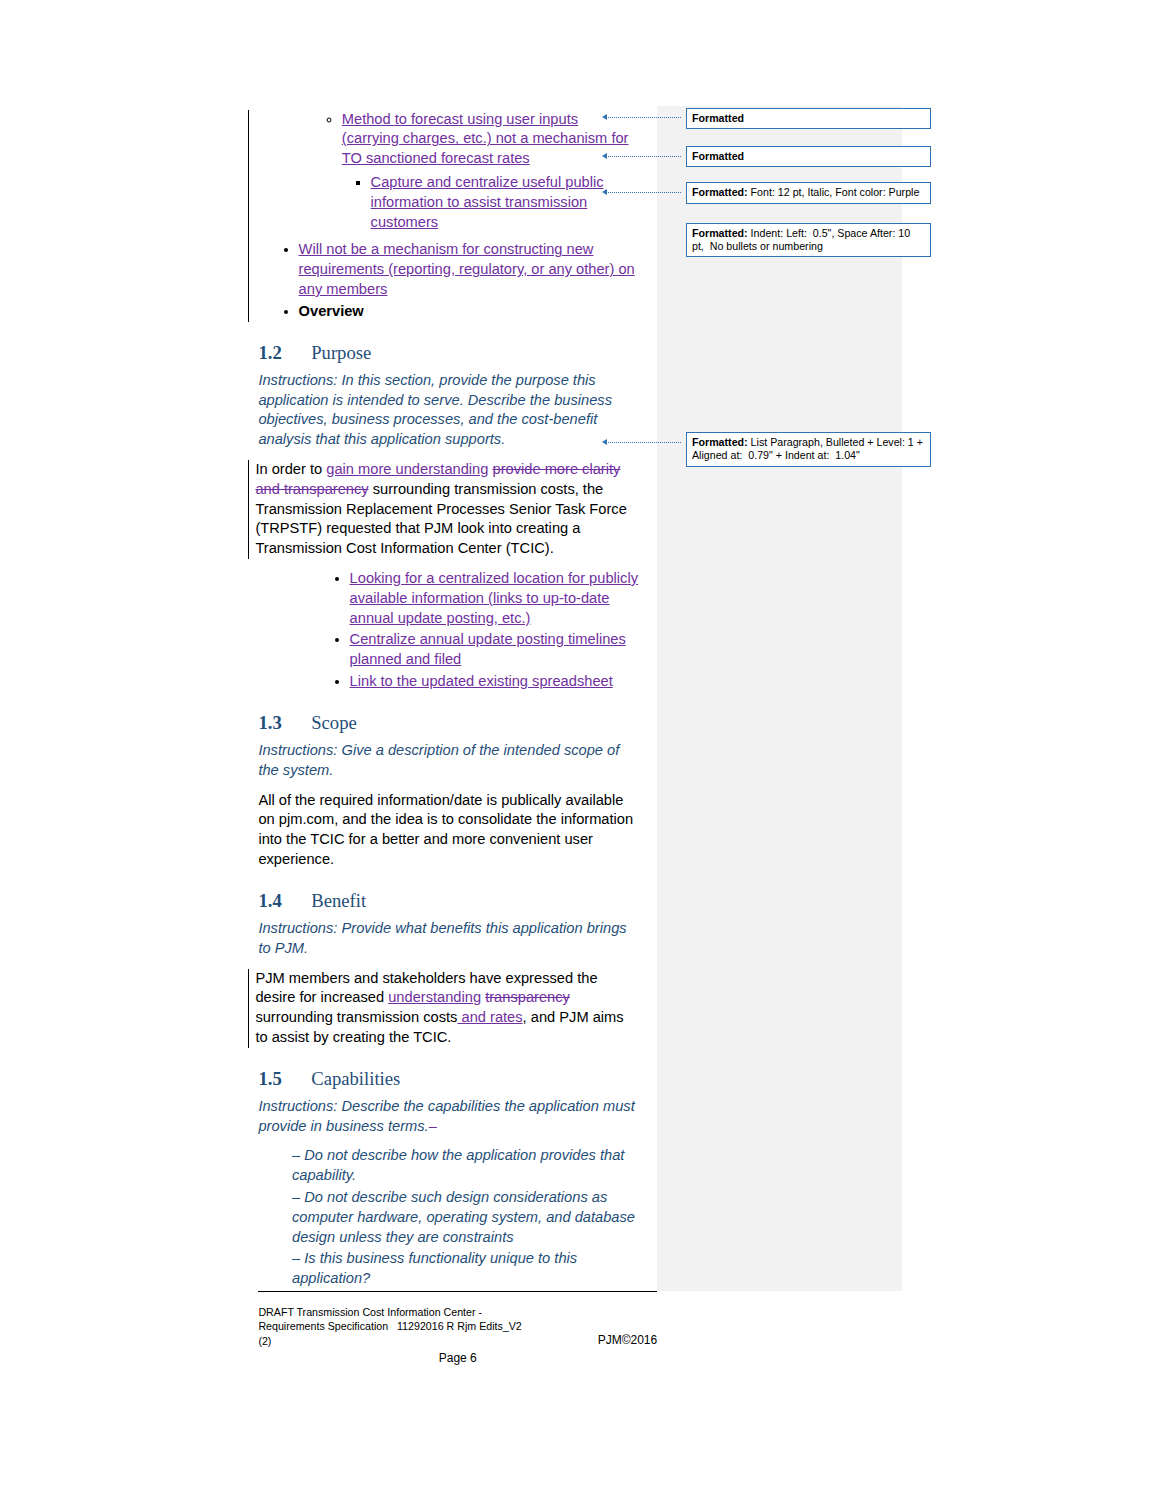Method to forecast using user inputs (carrying charges, etc.) not a mechanism for TO sanctioned forecast rates
Capture and centralize useful public information to assist transmission customers
Will not be a mechanism for constructing new requirements (reporting, regulatory, or any other) on any members
Overview
1.2 Purpose
Instructions: In this section, provide the purpose this application is intended to serve. Describe the business objectives, business processes, and the cost-benefit analysis that this application supports.
In order to gain more understanding provide more clarity and transparency surrounding transmission costs, the Transmission Replacement Processes Senior Task Force (TRPSTF) requested that PJM look into creating a Transmission Cost Information Center (TCIC).
Looking for a centralized location for publicly available information (links to up-to-date annual update posting, etc.)
Centralize annual update posting timelines planned and filed
Link to the updated existing spreadsheet
1.3 Scope
Instructions: Give a description of the intended scope of the system.
All of the required information/date is publically available on pjm.com, and the idea is to consolidate the information into the TCIC for a better and more convenient user experience.
1.4 Benefit
Instructions: Provide what benefits this application brings to PJM.
PJM members and stakeholders have expressed the desire for increased understanding transparency surrounding transmission costs and rates, and PJM aims to assist by creating the TCIC.
1.5 Capabilities
Instructions: Describe the capabilities the application must provide in business terms.–
Do not describe how the application provides that capability.
Do not describe such design considerations as computer hardware, operating system, and database design unless they are constraints
Is this business functionality unique to this application?
Formatted
Formatted
Formatted: Font: 12 pt, Italic, Font color: Purple
Formatted: Indent: Left: 0.5", Space After: 10 pt, No bullets or numbering
Formatted: List Paragraph, Bulleted + Level: 1 + Aligned at: 0.79" + Indent at: 1.04"
DRAFT Transmission Cost Information Center - Requirements Specification 11292016 R Rjm Edits_V2 (2)
PJM©2016
Page 6